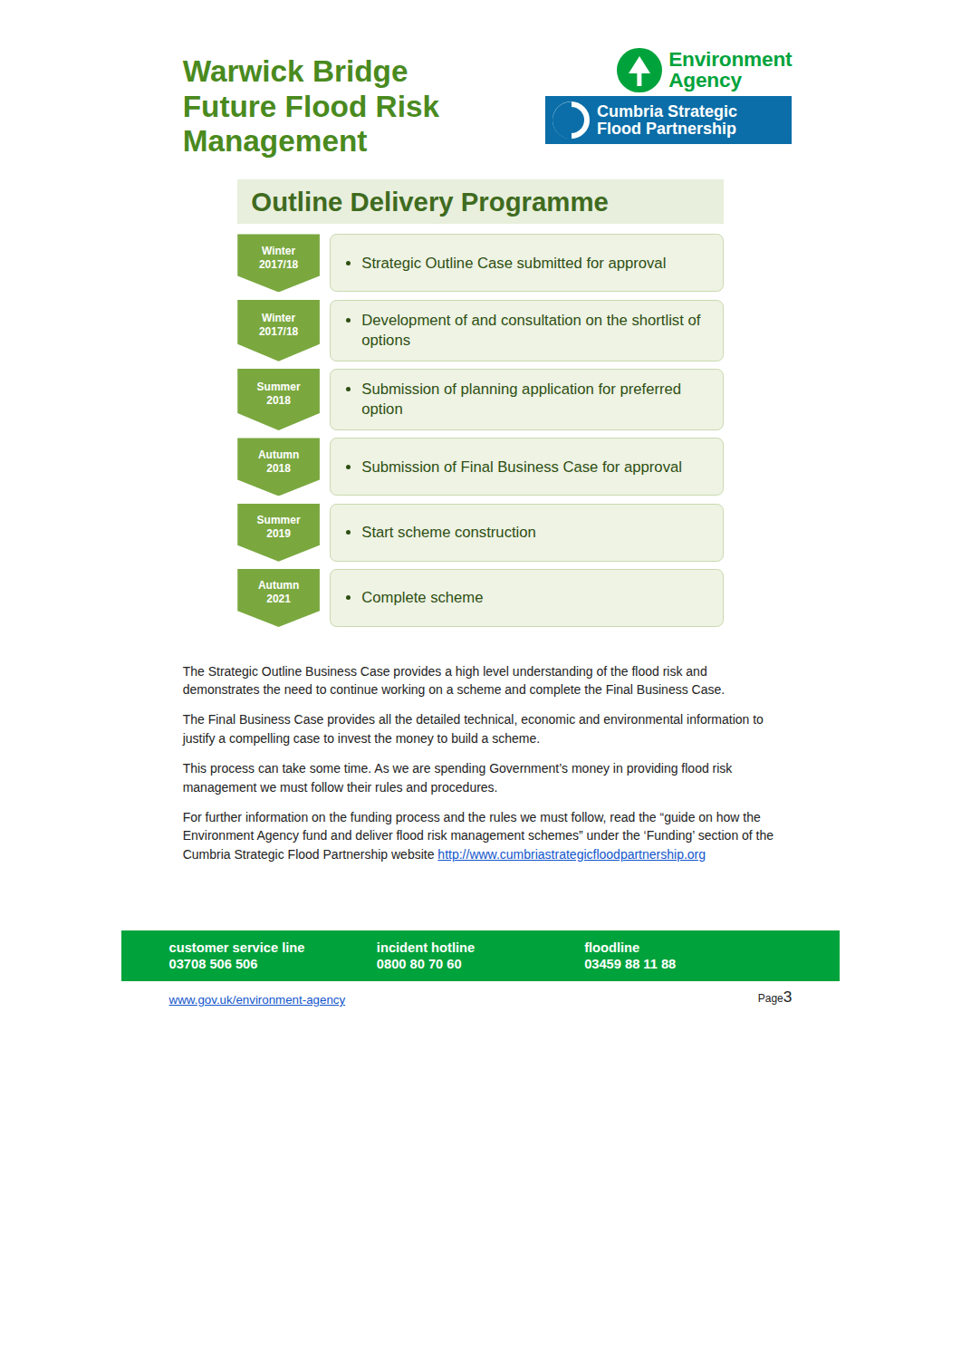Warwick Bridge
Future Flood Risk Management
Environment
Agency
Cumbria Strategic
Flood Partnership
Outline Delivery Programme
Winter
2017/18
Strategic Outline Case submitted for approval
Winter
2017/18
Development of and consultation on the shortlist of options
Summer
2018
Submission of planning application for preferred option
Autumn
2018
Submission of Final Business Case for approval
Summer
2019
Start scheme construction
Autumn
2021
Complete scheme
The Strategic Outline Business Case provides a high level understanding of the flood risk and demonstrates the need to continue working on a scheme and complete the Final Business Case.
The Final Business Case provides all the detailed technical, economic and environmental information to justify a compelling case to invest the money to build a scheme.
This process can take some time. As we are spending Government’s money in providing flood risk management we must follow their rules and procedures.
For further information on the funding process and the rules we must follow, read the “guide on how the Environment Agency fund and deliver flood risk management schemes” under the ‘Funding’ section of the Cumbria Strategic Flood Partnership website http://www.cumbriastrategicfloodpartnership.org
customer service line 03708 506 506
incident hotline 0800 80 70 60
floodline 03459 88 11 88
www.gov.uk/environment-agency Page3